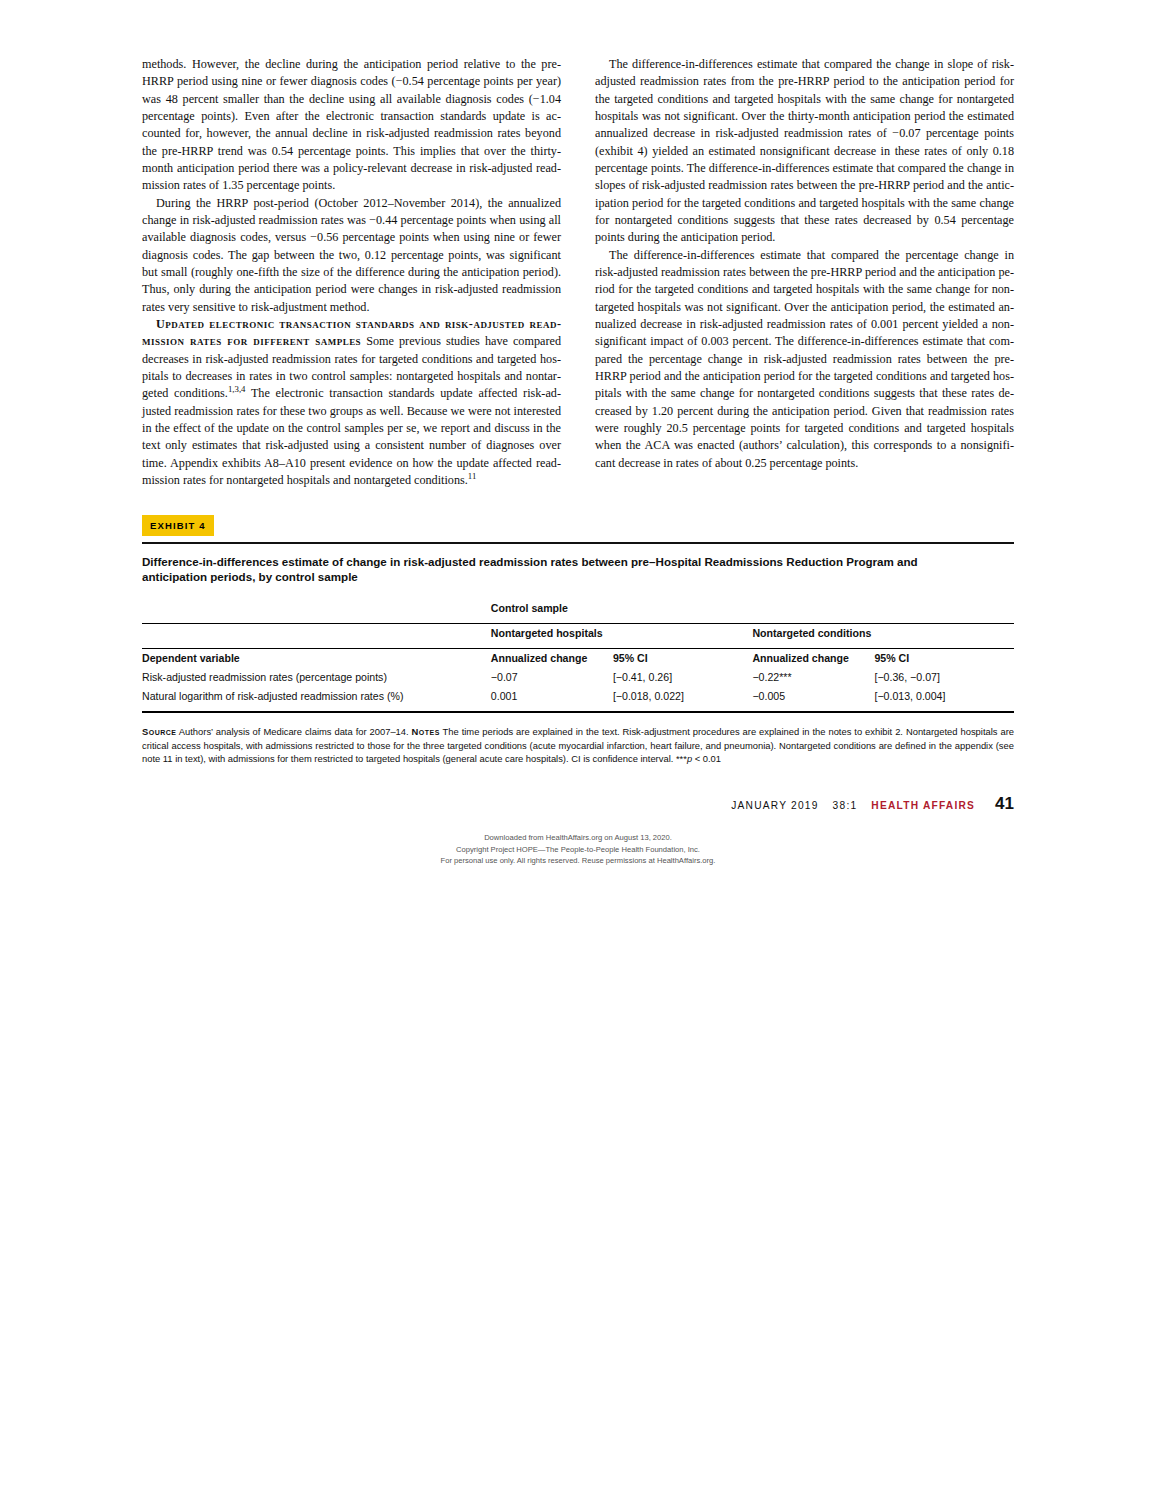methods. However, the decline during the anticipation period relative to the pre-HRRP period using nine or fewer diagnosis codes (−0.54 percentage points per year) was 48 percent smaller than the decline using all available diagnosis codes (−1.04 percentage points). Even after the electronic transaction standards update is accounted for, however, the annual decline in risk-adjusted readmission rates beyond the pre-HRRP trend was 0.54 percentage points. This implies that over the thirty-month anticipation period there was a policy-relevant decrease in risk-adjusted readmission rates of 1.35 percentage points.
During the HRRP post-period (October 2012–November 2014), the annualized change in risk-adjusted readmission rates was −0.44 percentage points when using all available diagnosis codes, versus −0.56 percentage points when using nine or fewer diagnosis codes. The gap between the two, 0.12 percentage points, was significant but small (roughly one-fifth the size of the difference during the anticipation period). Thus, only during the anticipation period were changes in risk-adjusted readmission rates very sensitive to risk-adjustment method.
Updated electronic transaction standards and risk-adjusted readmission rates for different samples Some previous studies have compared decreases in risk-adjusted readmission rates for targeted conditions and targeted hospitals to decreases in rates in two control samples: nontargeted hospitals and nontargeted conditions.1,3,4 The electronic transaction standards update affected risk-adjusted readmission rates for these two groups as well. Because we were not interested in the effect of the update on the control samples per se, we report and discuss in the text only estimates that risk-adjusted using a consistent number of diagnoses over time. Appendix exhibits A8–A10 present evidence on how the update affected readmission rates for nontargeted hospitals and nontargeted conditions.11
The difference-in-differences estimate that compared the change in slope of risk-adjusted readmission rates from the pre-HRRP period to the anticipation period for the targeted conditions and targeted hospitals with the same change for nontargeted hospitals was not significant. Over the thirty-month anticipation period the estimated annualized decrease in risk-adjusted readmission rates of −0.07 percentage points (exhibit 4) yielded an estimated nonsignificant decrease in these rates of only 0.18 percentage points. The difference-in-differences estimate that compared the change in slopes of risk-adjusted readmission rates between the pre-HRRP period and the anticipation period for the targeted conditions and targeted hospitals with the same change for nontargeted conditions suggests that these rates decreased by 0.54 percentage points during the anticipation period.
The difference-in-differences estimate that compared the percentage change in risk-adjusted readmission rates between the pre-HRRP period and the anticipation period for the targeted conditions and targeted hospitals with the same change for nontargeted hospitals was not significant. Over the anticipation period, the estimated annualized decrease in risk-adjusted readmission rates of 0.001 percent yielded a nonsignificant impact of 0.003 percent. The difference-in-differences estimate that compared the percentage change in risk-adjusted readmission rates between the pre-HRRP period and the anticipation period for the targeted conditions and targeted hospitals with the same change for nontargeted conditions suggests that these rates decreased by 1.20 percent during the anticipation period. Given that readmission rates were roughly 20.5 percentage points for targeted conditions and targeted hospitals when the ACA was enacted (authors’ calculation), this corresponds to a nonsignificant decrease in rates of about 0.25 percentage points.
Exhibit 4
Difference-in-differences estimate of change in risk-adjusted readmission rates between pre–Hospital Readmissions Reduction Program and anticipation periods, by control sample
| | Control sample |
| | Nontargeted hospitals | Nontargeted conditions |
| Dependent variable | Annualized change | 95% CI | Annualized change | 95% CI |
| Risk-adjusted readmission rates (percentage points) | −0.07 | [−0.41, 0.26] | −0.22*** | [−0.36, −0.07] |
| Natural logarithm of risk-adjusted readmission rates (%) | 0.001 | [−0.018, 0.022] | −0.005 | [−0.013, 0.004] |
Source Authors’ analysis of Medicare claims data for 2007–14. Notes The time periods are explained in the text. Risk-adjustment procedures are explained in the notes to exhibit 2. Nontargeted hospitals are critical access hospitals, with admissions restricted to those for the three targeted conditions (acute myocardial infarction, heart failure, and pneumonia). Nontargeted conditions are defined in the appendix (see note 11 in text), with admissions for them restricted to targeted hospitals (general acute care hospitals). CI is confidence interval. ***p < 0.01
JANUARY 2019 38:1 HEALTH AFFAIRS 41
Downloaded from HealthAffairs.org on August 13, 2020.
Copyright Project HOPE—The People-to-People Health Foundation, Inc.
For personal use only. All rights reserved. Reuse permissions at HealthAffairs.org.